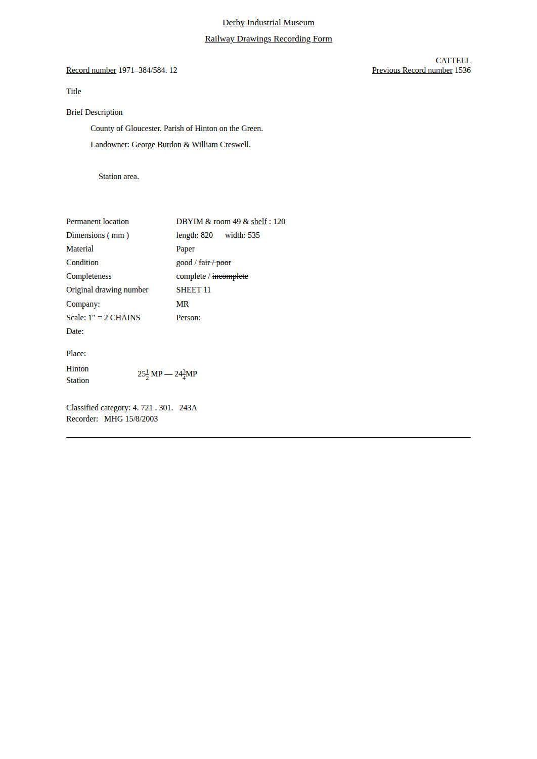Derby Industrial Museum
Railway Drawings Recording Form
Record number 1971–384/584. 12
CATTELL Previous Record number 1536
Title
Brief Description
County of Gloucester. Parish of Hinton on the Green.
Landowner: George Burdon & William Creswell.
Station area.
| Permanent location | DBYIM & room 49 & shelf : 120 |
| Dimensions ( mm ) | length: 820 width: 535 |
| Material | Paper |
| Condition | good / fair / poor |
| Completeness | complete / incomplete |
| Original drawing number | SHEET 11 |
| Company: | MR |
| Scale: 1″ = 2 CHAINS | Person: |
| Date: | |
Place:
Hinton
Station
2512 MP — 2434 MP
Classified category: 4. 721 . 301. 243A
Recorder: MHG 15/8/2003